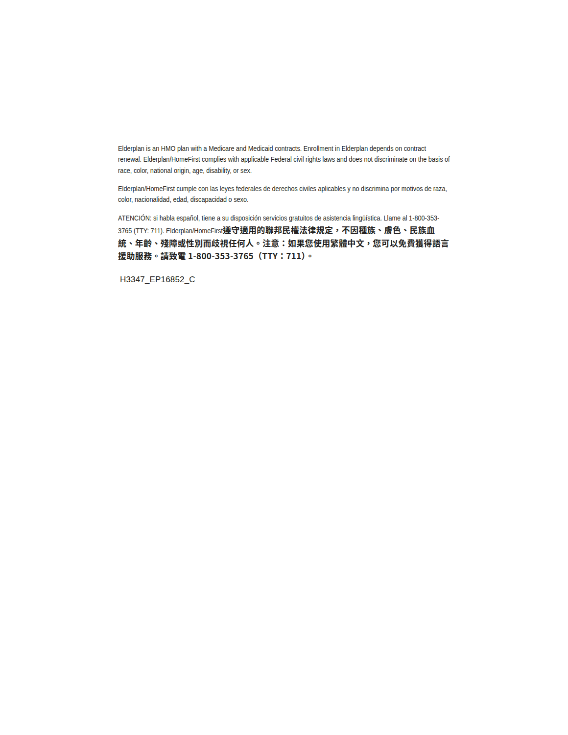Elderplan is an HMO plan with a Medicare and Medicaid contracts. Enrollment in Elderplan depends on contract renewal. Elderplan/HomeFirst complies with applicable Federal civil rights laws and does not discriminate on the basis of race, color, national origin, age, disability, or sex.
Elderplan/HomeFirst cumple con las leyes federales de derechos civiles aplicables y no discrimina por motivos de raza, color, nacionalidad, edad, discapacidad o sexo.
ATENCIÓN: si habla español, tiene a su disposición servicios gratuitos de asistencia lingüística. Llame al 1-800-353-3765 (TTY: 711). Elderplan/HomeFirst遵守適用的聯邦民權法律規定，不因種族、膚色、民族血統、年齡、殘障或性別而歧視任何人。注意：如果您使用繁體中文，您可以免費獲得語言援助服務。請致電 1-800-353-3765（TTY：711）。
H3347_EP16852_C